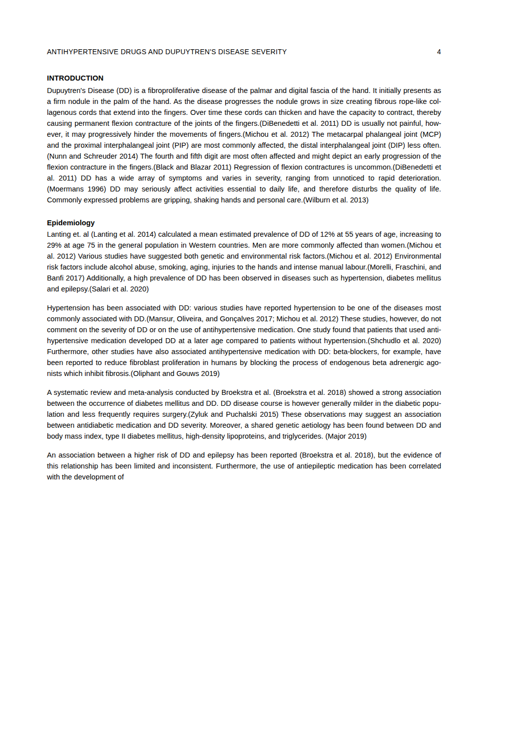Antihypertensive drugs and Dupuytren's disease severity 4
Introduction
Dupuytren's Disease (DD) is a fibroproliferative disease of the palmar and digital fascia of the hand. It initially presents as a firm nodule in the palm of the hand. As the disease progresses the nodule grows in size creating fibrous rope-like collagenous cords that extend into the fingers. Over time these cords can thicken and have the capacity to contract, thereby causing permanent flexion contracture of the joints of the fingers.(DiBenedetti et al. 2011) DD is usually not painful, however, it may progressively hinder the movements of fingers.(Michou et al. 2012) The metacarpal phalangeal joint (MCP) and the proximal interphalangeal joint (PIP) are most commonly affected, the distal interphalangeal joint (DIP) less often.(Nunn and Schreuder 2014) The fourth and fifth digit are most often affected and might depict an early progression of the flexion contracture in the fingers.(Black and Blazar 2011) Regression of flexion contractures is uncommon.(DiBenedetti et al. 2011) DD has a wide array of symptoms and varies in severity, ranging from unnoticed to rapid deterioration.(Moermans 1996) DD may seriously affect activities essential to daily life, and therefore disturbs the quality of life. Commonly expressed problems are gripping, shaking hands and personal care.(Wilburn et al. 2013)
Epidemiology
Lanting et. al (Lanting et al. 2014) calculated a mean estimated prevalence of DD of 12% at 55 years of age, increasing to 29% at age 75 in the general population in Western countries. Men are more commonly affected than women.(Michou et al. 2012) Various studies have suggested both genetic and environmental risk factors.(Michou et al. 2012) Environmental risk factors include alcohol abuse, smoking, aging, injuries to the hands and intense manual labour.(Morelli, Fraschini, and Banfi 2017) Additionally, a high prevalence of DD has been observed in diseases such as hypertension, diabetes mellitus and epilepsy.(Salari et al. 2020)
Hypertension has been associated with DD: various studies have reported hypertension to be one of the diseases most commonly associated with DD.(Mansur, Oliveira, and Gonçalves 2017; Michou et al. 2012) These studies, however, do not comment on the severity of DD or on the use of antihypertensive medication. One study found that patients that used antihypertensive medication developed DD at a later age compared to patients without hypertension.(Shchudlo et al. 2020) Furthermore, other studies have also associated antihypertensive medication with DD: beta-blockers, for example, have been reported to reduce fibroblast proliferation in humans by blocking the process of endogenous beta adrenergic agonists which inhibit fibrosis.(Oliphant and Gouws 2019)
A systematic review and meta-analysis conducted by Broekstra et al. (Broekstra et al. 2018) showed a strong association between the occurrence of diabetes mellitus and DD. DD disease course is however generally milder in the diabetic population and less frequently requires surgery.(Zyluk and Puchalski 2015) These observations may suggest an association between antidiabetic medication and DD severity. Moreover, a shared genetic aetiology has been found between DD and body mass index, type II diabetes mellitus, high-density lipoproteins, and triglycerides. (Major 2019)
An association between a higher risk of DD and epilepsy has been reported (Broekstra et al. 2018), but the evidence of this relationship has been limited and inconsistent. Furthermore, the use of antiepileptic medication has been correlated with the development of